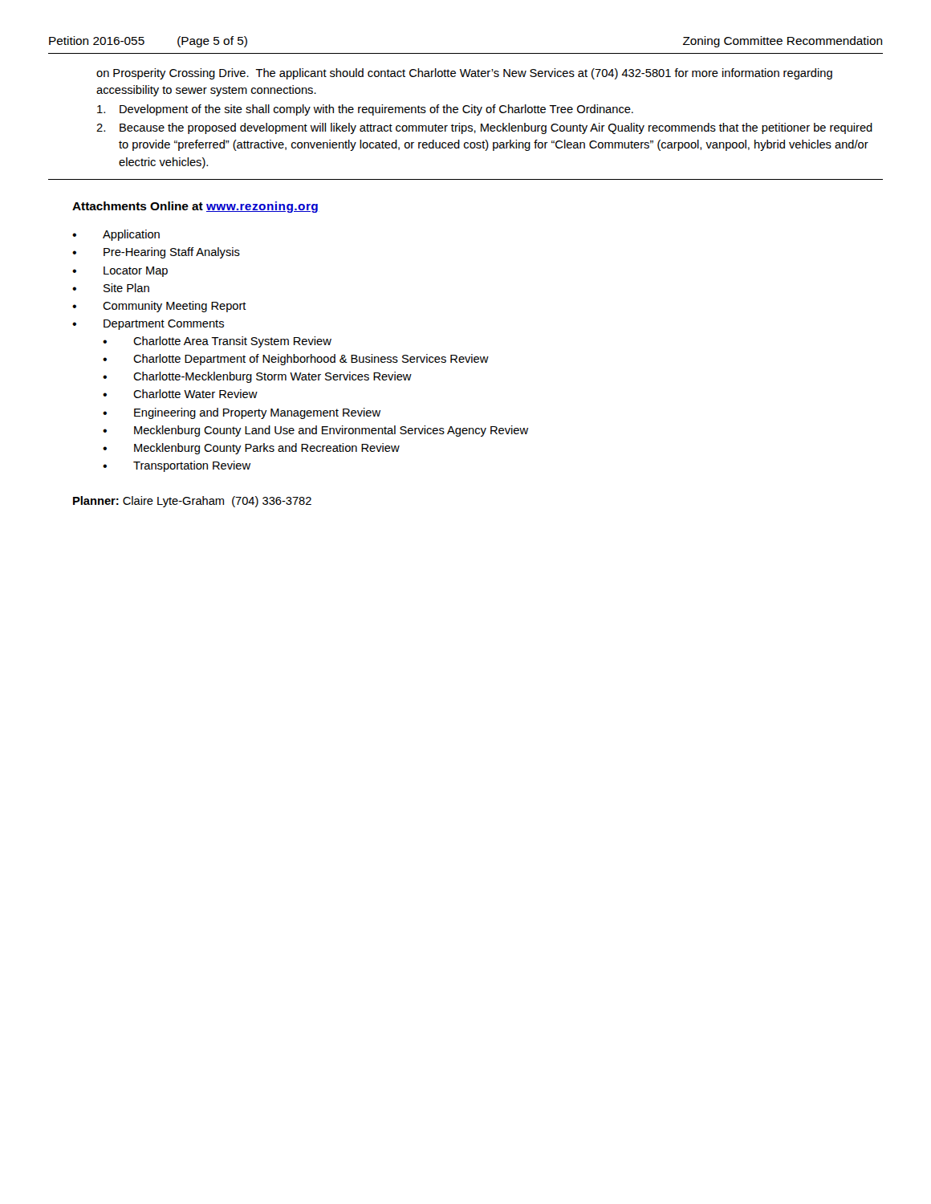Petition 2016-055 (Page 5 of 5) Zoning Committee Recommendation
on Prosperity Crossing Drive. The applicant should contact Charlotte Water’s New Services at (704) 432-5801 for more information regarding accessibility to sewer system connections.
Development of the site shall comply with the requirements of the City of Charlotte Tree Ordinance.
Because the proposed development will likely attract commuter trips, Mecklenburg County Air Quality recommends that the petitioner be required to provide “preferred” (attractive, conveniently located, or reduced cost) parking for “Clean Commuters” (carpool, vanpool, hybrid vehicles and/or electric vehicles).
Attachments Online at www.rezoning.org
Application
Pre-Hearing Staff Analysis
Locator Map
Site Plan
Community Meeting Report
Department Comments
Charlotte Area Transit System Review
Charlotte Department of Neighborhood & Business Services Review
Charlotte-Mecklenburg Storm Water Services Review
Charlotte Water Review
Engineering and Property Management Review
Mecklenburg County Land Use and Environmental Services Agency Review
Mecklenburg County Parks and Recreation Review
Transportation Review
Planner: Claire Lyte-Graham (704) 336-3782